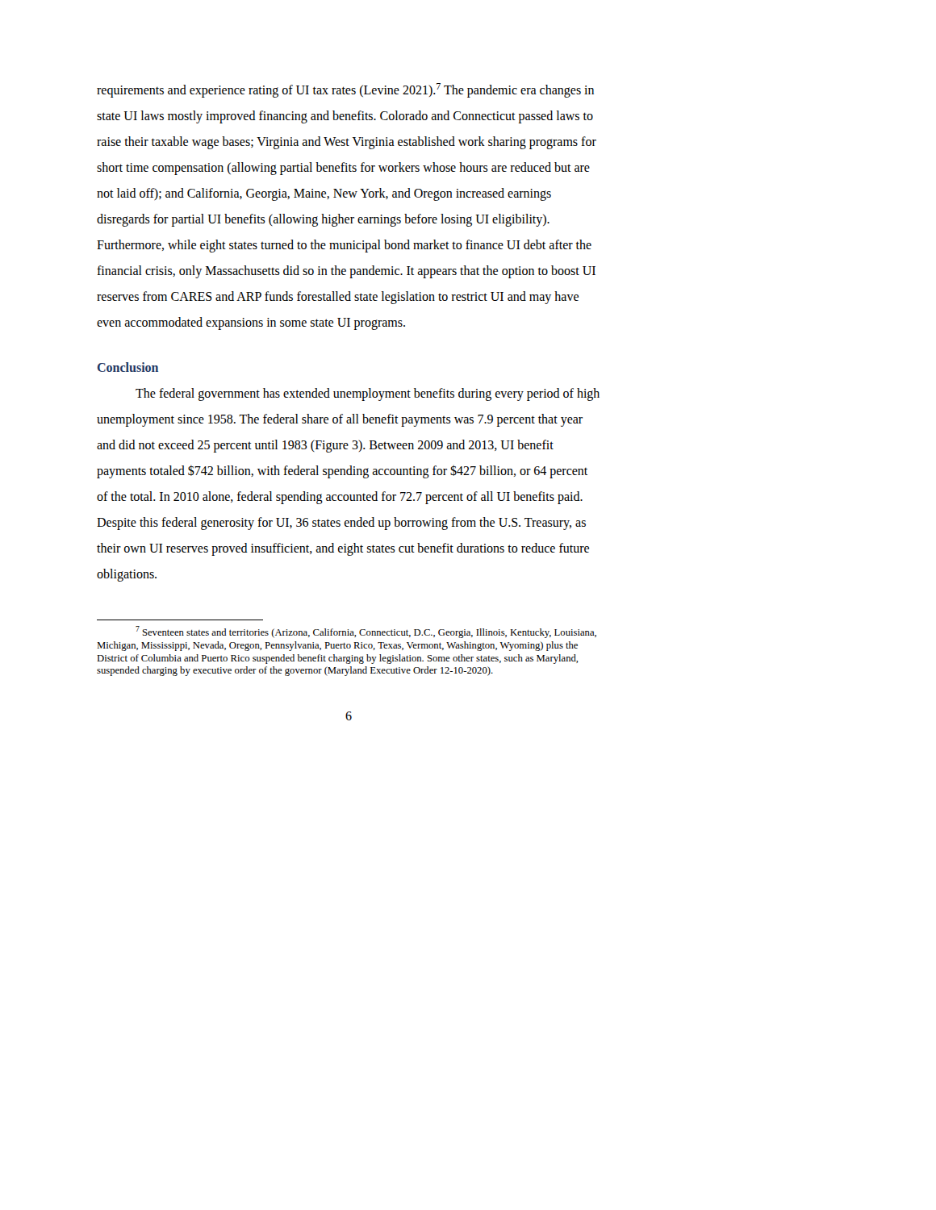requirements and experience rating of UI tax rates (Levine 2021).7 The pandemic era changes in state UI laws mostly improved financing and benefits. Colorado and Connecticut passed laws to raise their taxable wage bases; Virginia and West Virginia established work sharing programs for short time compensation (allowing partial benefits for workers whose hours are reduced but are not laid off); and California, Georgia, Maine, New York, and Oregon increased earnings disregards for partial UI benefits (allowing higher earnings before losing UI eligibility). Furthermore, while eight states turned to the municipal bond market to finance UI debt after the financial crisis, only Massachusetts did so in the pandemic. It appears that the option to boost UI reserves from CARES and ARP funds forestalled state legislation to restrict UI and may have even accommodated expansions in some state UI programs.
Conclusion
The federal government has extended unemployment benefits during every period of high unemployment since 1958. The federal share of all benefit payments was 7.9 percent that year and did not exceed 25 percent until 1983 (Figure 3). Between 2009 and 2013, UI benefit payments totaled $742 billion, with federal spending accounting for $427 billion, or 64 percent of the total. In 2010 alone, federal spending accounted for 72.7 percent of all UI benefits paid. Despite this federal generosity for UI, 36 states ended up borrowing from the U.S. Treasury, as their own UI reserves proved insufficient, and eight states cut benefit durations to reduce future obligations.
7 Seventeen states and territories (Arizona, California, Connecticut, D.C., Georgia, Illinois, Kentucky, Louisiana, Michigan, Mississippi, Nevada, Oregon, Pennsylvania, Puerto Rico, Texas, Vermont, Washington, Wyoming) plus the District of Columbia and Puerto Rico suspended benefit charging by legislation. Some other states, such as Maryland, suspended charging by executive order of the governor (Maryland Executive Order 12-10-2020).
6